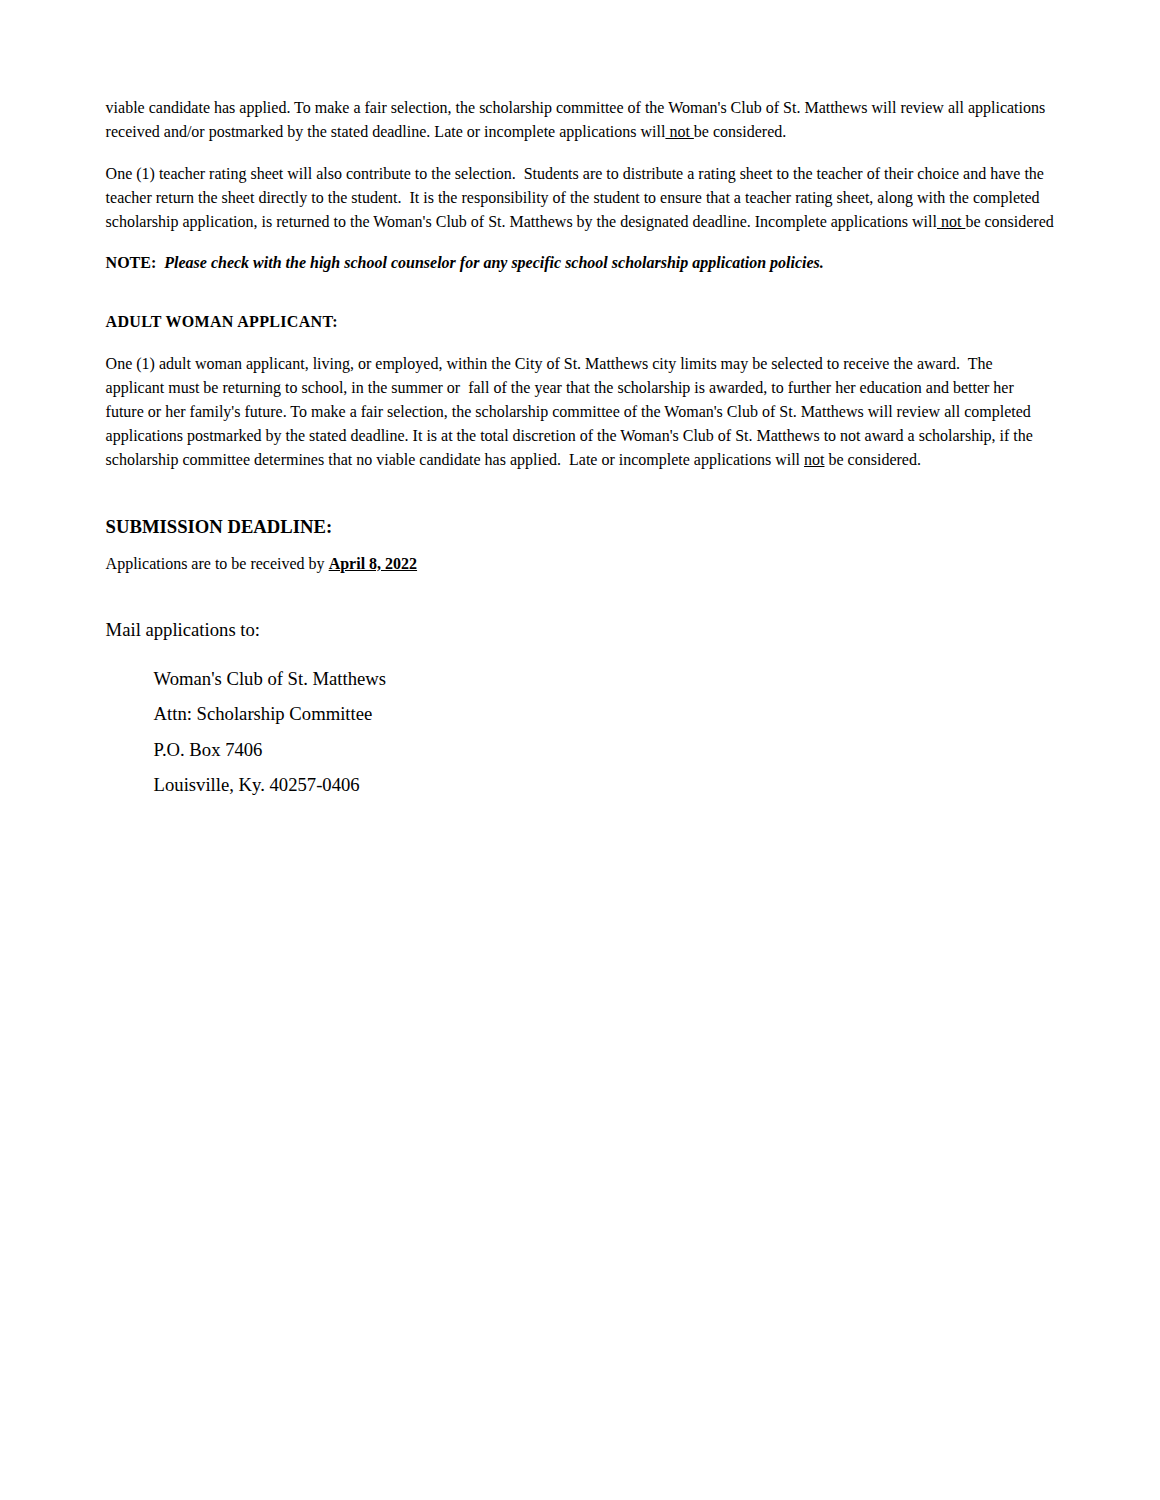viable candidate has applied. To make a fair selection, the scholarship committee of the Woman's Club of St. Matthews will review all applications received and/or postmarked by the stated deadline. Late or incomplete applications will not be considered.
One (1) teacher rating sheet will also contribute to the selection. Students are to distribute a rating sheet to the teacher of their choice and have the teacher return the sheet directly to the student. It is the responsibility of the student to ensure that a teacher rating sheet, along with the completed scholarship application, is returned to the Woman's Club of St. Matthews by the designated deadline. Incomplete applications will not be considered
NOTE: Please check with the high school counselor for any specific school scholarship application policies.
ADULT WOMAN APPLICANT:
One (1) adult woman applicant, living, or employed, within the City of St. Matthews city limits may be selected to receive the award. The applicant must be returning to school, in the summer or fall of the year that the scholarship is awarded, to further her education and better her future or her family's future. To make a fair selection, the scholarship committee of the Woman's Club of St. Matthews will review all completed applications postmarked by the stated deadline. It is at the total discretion of the Woman's Club of St. Matthews to not award a scholarship, if the scholarship committee determines that no viable candidate has applied. Late or incomplete applications will not be considered.
SUBMISSION DEADLINE:
Applications are to be received by April 8, 2022
Mail applications to:
Woman's Club of St. Matthews
Attn: Scholarship Committee
P.O. Box 7406
Louisville, Ky. 40257-0406